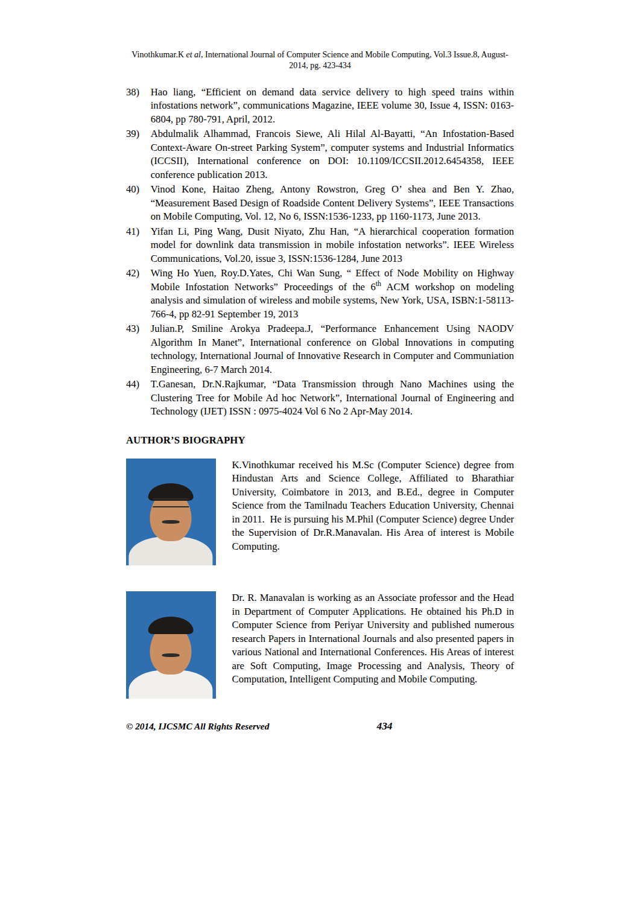Vinothkumar.K et al, International Journal of Computer Science and Mobile Computing, Vol.3 Issue.8, August- 2014, pg. 423-434
38) Hao liang, “Efficient on demand data service delivery to high speed trains within infostations network”, communications Magazine, IEEE volume 30, Issue 4, ISSN: 0163-6804, pp 780-791, April, 2012.
39) Abdulmalik Alhammad, Francois Siewe, Ali Hilal Al-Bayatti, “An Infostation-Based Context-Aware On-street Parking System”, computer systems and Industrial Informatics (ICCSII), International conference on DOI: 10.1109/ICCSII.2012.6454358, IEEE conference publication 2013.
40) Vinod Kone, Haitao Zheng, Antony Rowstron, Greg O’ shea and Ben Y. Zhao, “Measurement Based Design of Roadside Content Delivery Systems”, IEEE Transactions on Mobile Computing, Vol. 12, No 6, ISSN:1536-1233, pp 1160-1173, June 2013.
41) Yifan Li, Ping Wang, Dusit Niyato, Zhu Han, “A hierarchical cooperation formation model for downlink data transmission in mobile infostation networks”. IEEE Wireless Communications, Vol.20, issue 3, ISSN:1536-1284, June 2013
42) Wing Ho Yuen, Roy.D.Yates, Chi Wan Sung, “ Effect of Node Mobility on Highway Mobile Infostation Networks” Proceedings of the 6th ACM workshop on modeling analysis and simulation of wireless and mobile systems, New York, USA, ISBN:1-58113-766-4, pp 82-91 September 19, 2013
43) Julian.P, Smiline Arokya Pradeepa.J, “Performance Enhancement Using NAODV Algorithm In Manet”, International conference on Global Innovations in computing technology, International Journal of Innovative Research in Computer and Communiation Engineering, 6-7 March 2014.
44) T.Ganesan, Dr.N.Rajkumar, “Data Transmission through Nano Machines using the Clustering Tree for Mobile Ad hoc Network”, International Journal of Engineering and Technology (IJET) ISSN : 0975-4024 Vol 6 No 2 Apr-May 2014.
AUTHOR’S BIOGRAPHY
K.Vinothkumar received his M.Sc (Computer Science) degree from Hindustan Arts and Science College, Affiliated to Bharathiar University, Coimbatore in 2013, and B.Ed., degree in Computer Science from the Tamilnadu Teachers Education University, Chennai in 2011. He is pursuing his M.Phil (Computer Science) degree Under the Supervision of Dr.R.Manavalan. His Area of interest is Mobile Computing.
Dr. R. Manavalan is working as an Associate professor and the Head in Department of Computer Applications. He obtained his Ph.D in Computer Science from Periyar University and published numerous research Papers in International Journals and also presented papers in various National and International Conferences. His Areas of interest are Soft Computing, Image Processing and Analysis, Theory of Computation, Intelligent Computing and Mobile Computing.
© 2014, IJCSMC All Rights Reserved
434